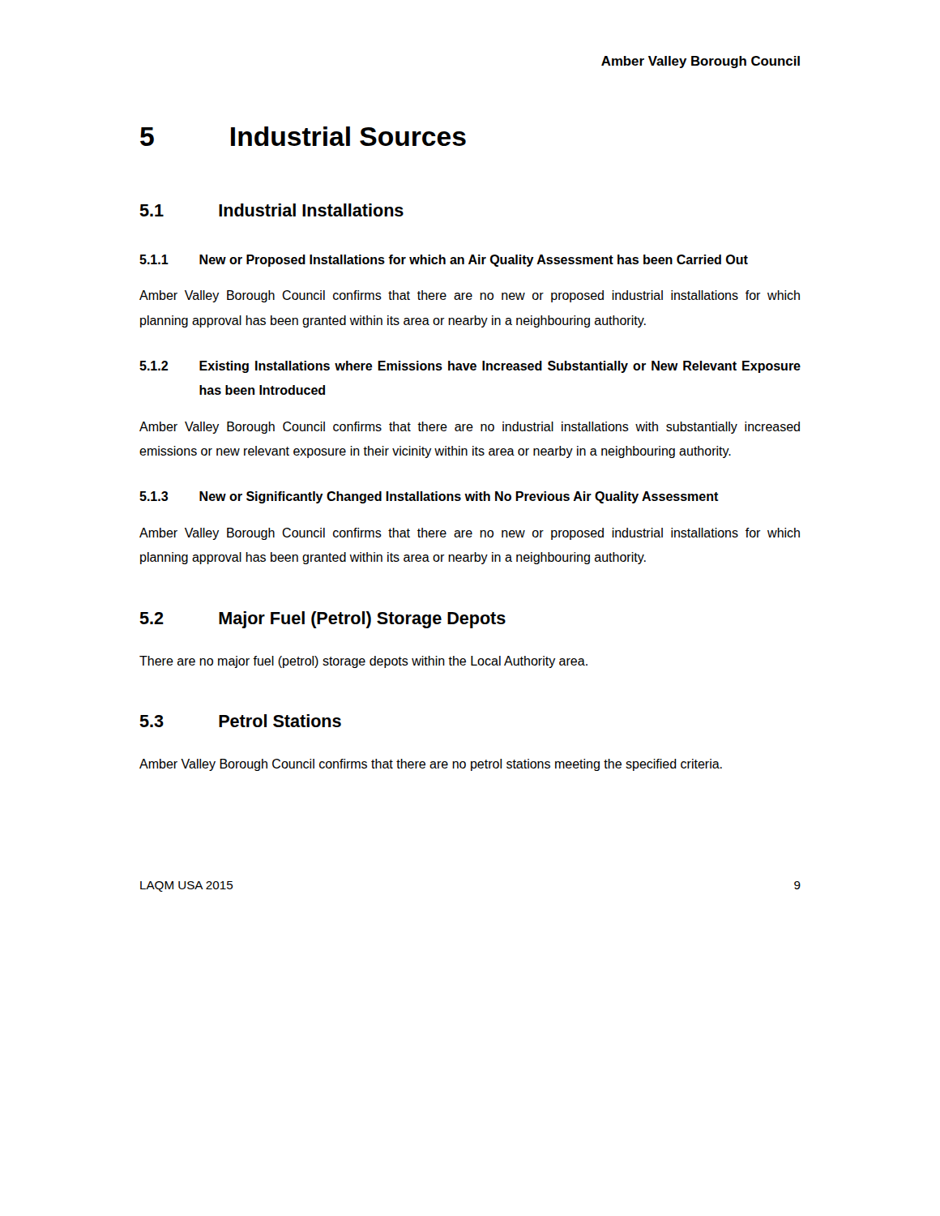Amber Valley Borough Council
5 Industrial Sources
5.1 Industrial Installations
5.1.1 New or Proposed Installations for which an Air Quality Assessment has been Carried Out
Amber Valley Borough Council confirms that there are no new or proposed industrial installations for which planning approval has been granted within its area or nearby in a neighbouring authority.
5.1.2 Existing Installations where Emissions have Increased Substantially or New Relevant Exposure has been Introduced
Amber Valley Borough Council confirms that there are no industrial installations with substantially increased emissions or new relevant exposure in their vicinity within its area or nearby in a neighbouring authority.
5.1.3 New or Significantly Changed Installations with No Previous Air Quality Assessment
Amber Valley Borough Council confirms that there are no new or proposed industrial installations for which planning approval has been granted within its area or nearby in a neighbouring authority.
5.2 Major Fuel (Petrol) Storage Depots
There are no major fuel (petrol) storage depots within the Local Authority area.
5.3 Petrol Stations
Amber Valley Borough Council confirms that there are no petrol stations meeting the specified criteria.
LAQM USA 2015 9